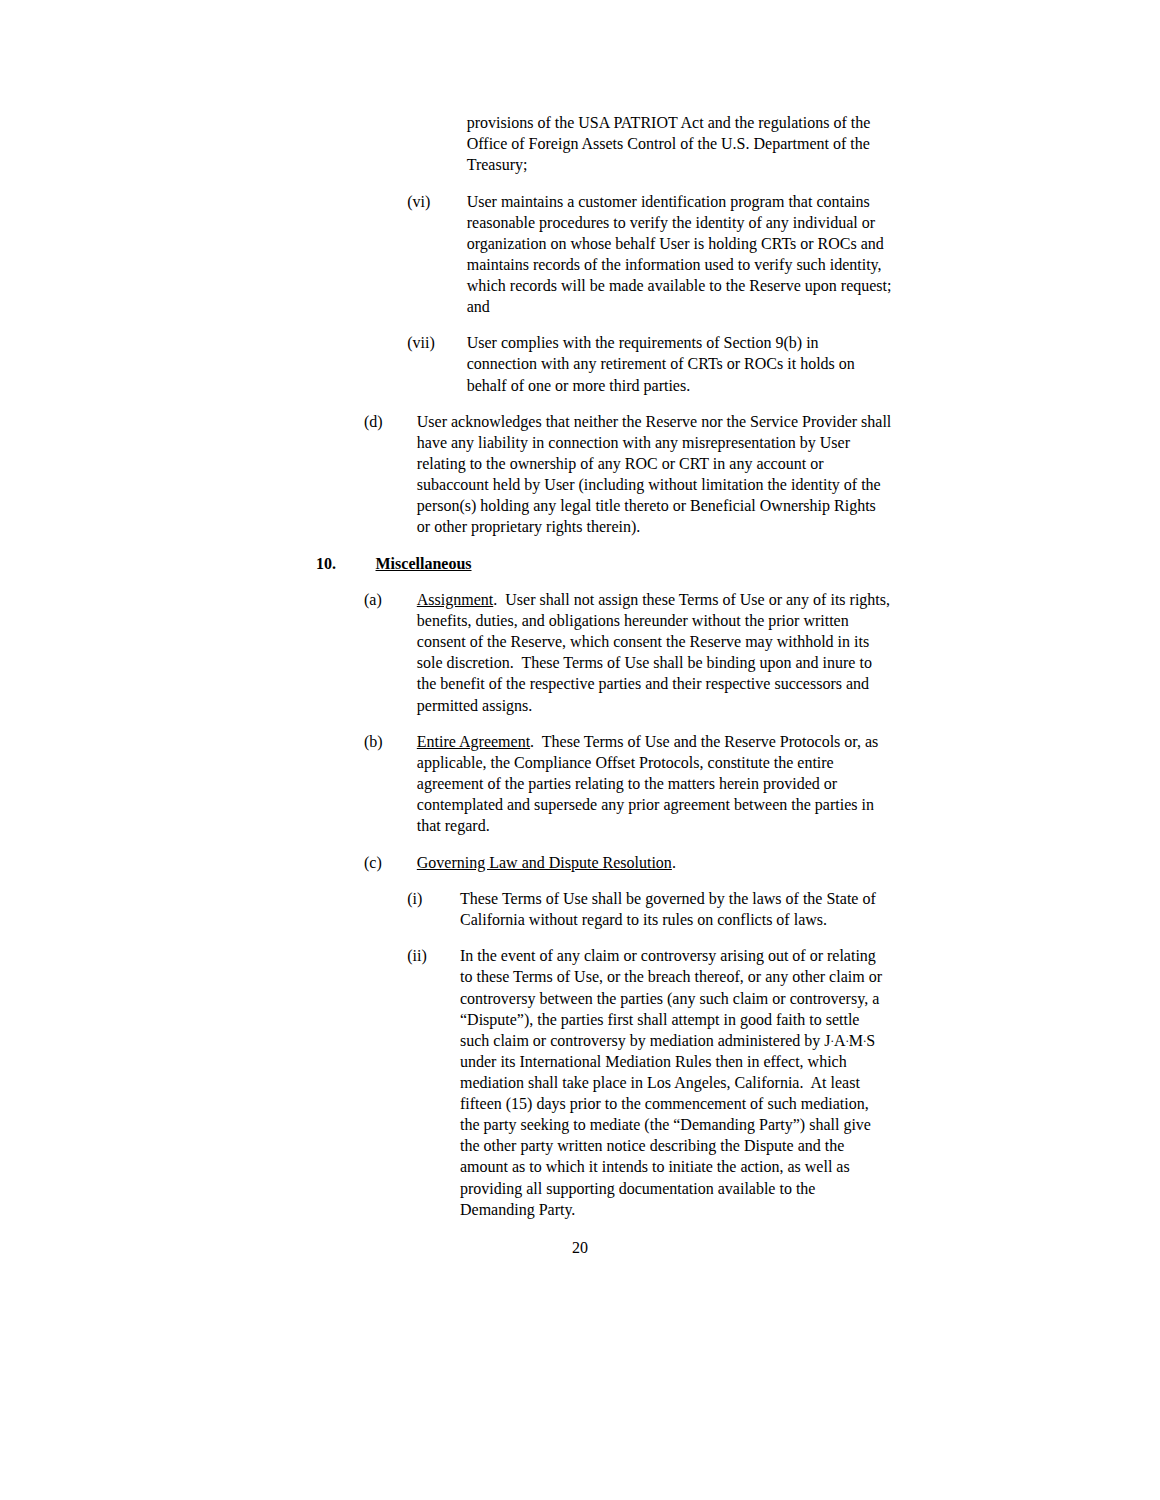provisions of the USA PATRIOT Act and the regulations of the Office of Foreign Assets Control of the U.S. Department of the Treasury;
(vi)
User maintains a customer identification program that contains reasonable procedures to verify the identity of any individual or organization on whose behalf User is holding CRTs or ROCs and maintains records of the information used to verify such identity, which records will be made available to the Reserve upon request; and
(vii)
User complies with the requirements of Section 9(b) in connection with any retirement of CRTs or ROCs it holds on behalf of one or more third parties.
(d)
User acknowledges that neither the Reserve nor the Service Provider shall have any liability in connection with any misrepresentation by User relating to the ownership of any ROC or CRT in any account or subaccount held by User (including without limitation the identity of the person(s) holding any legal title thereto or Beneficial Ownership Rights or other proprietary rights therein).
10.
Miscellaneous
(a)
Assignment. User shall not assign these Terms of Use or any of its rights, benefits, duties, and obligations hereunder without the prior written consent of the Reserve, which consent the Reserve may withhold in its sole discretion. These Terms of Use shall be binding upon and inure to the benefit of the respective parties and their respective successors and permitted assigns.
(b)
Entire Agreement. These Terms of Use and the Reserve Protocols or, as applicable, the Compliance Offset Protocols, constitute the entire agreement of the parties relating to the matters herein provided or contemplated and supersede any prior agreement between the parties in that regard.
(c)
Governing Law and Dispute Resolution.
(i)
These Terms of Use shall be governed by the laws of the State of California without regard to its rules on conflicts of laws.
(ii)
In the event of any claim or controversy arising out of or relating to these Terms of Use, or the breach thereof, or any other claim or controversy between the parties (any such claim or controversy, a “Dispute”), the parties first shall attempt in good faith to settle such claim or controversy by mediation administered by J. A. M. S under its International Mediation Rules then in effect, which mediation shall take place in Los Angeles, California. At least fifteen (15) days prior to the commencement of such mediation, the party seeking to mediate (the “Demanding Party”) shall give the other party written notice describing the Dispute and the amount as to which it intends to initiate the action, as well as providing all supporting documentation available to the Demanding Party.
20